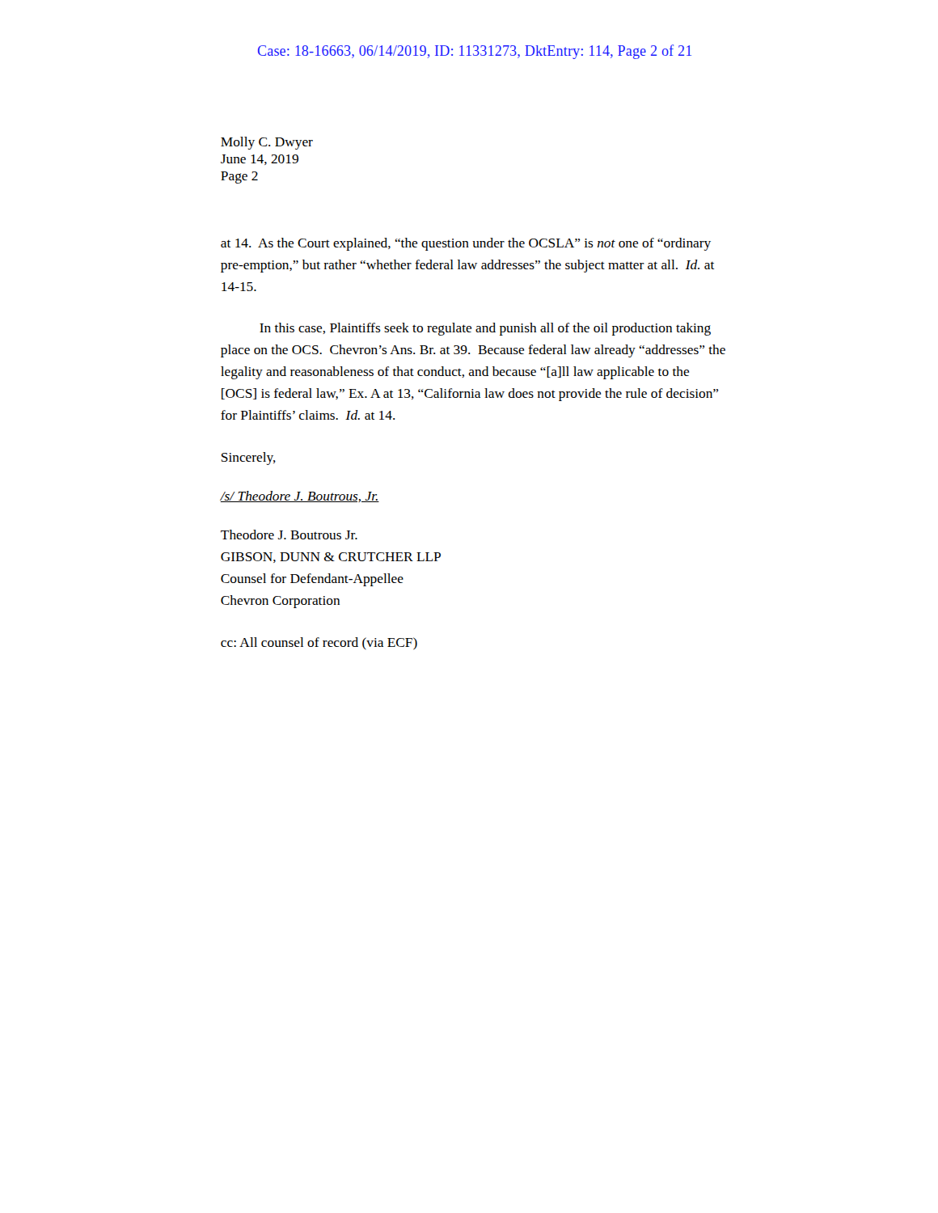Case: 18-16663, 06/14/2019, ID: 11331273, DktEntry: 114, Page 2 of 21
Molly C. Dwyer
June 14, 2019
Page 2
at 14. As the Court explained, “the question under the OCSLA” is not one of “ordinary pre-emption,” but rather “whether federal law addresses” the subject matter at all. Id. at 14-15.
In this case, Plaintiffs seek to regulate and punish all of the oil production taking place on the OCS. Chevron’s Ans. Br. at 39. Because federal law already “addresses” the legality and reasonableness of that conduct, and because “[a]ll law applicable to the [OCS] is federal law,” Ex. A at 13, “California law does not provide the rule of decision” for Plaintiffs’ claims. Id. at 14.
Sincerely,
/s/ Theodore J. Boutrous, Jr.
Theodore J. Boutrous Jr.
GIBSON, DUNN & CRUTCHER LLP
Counsel for Defendant-Appellee
Chevron Corporation
cc: All counsel of record (via ECF)